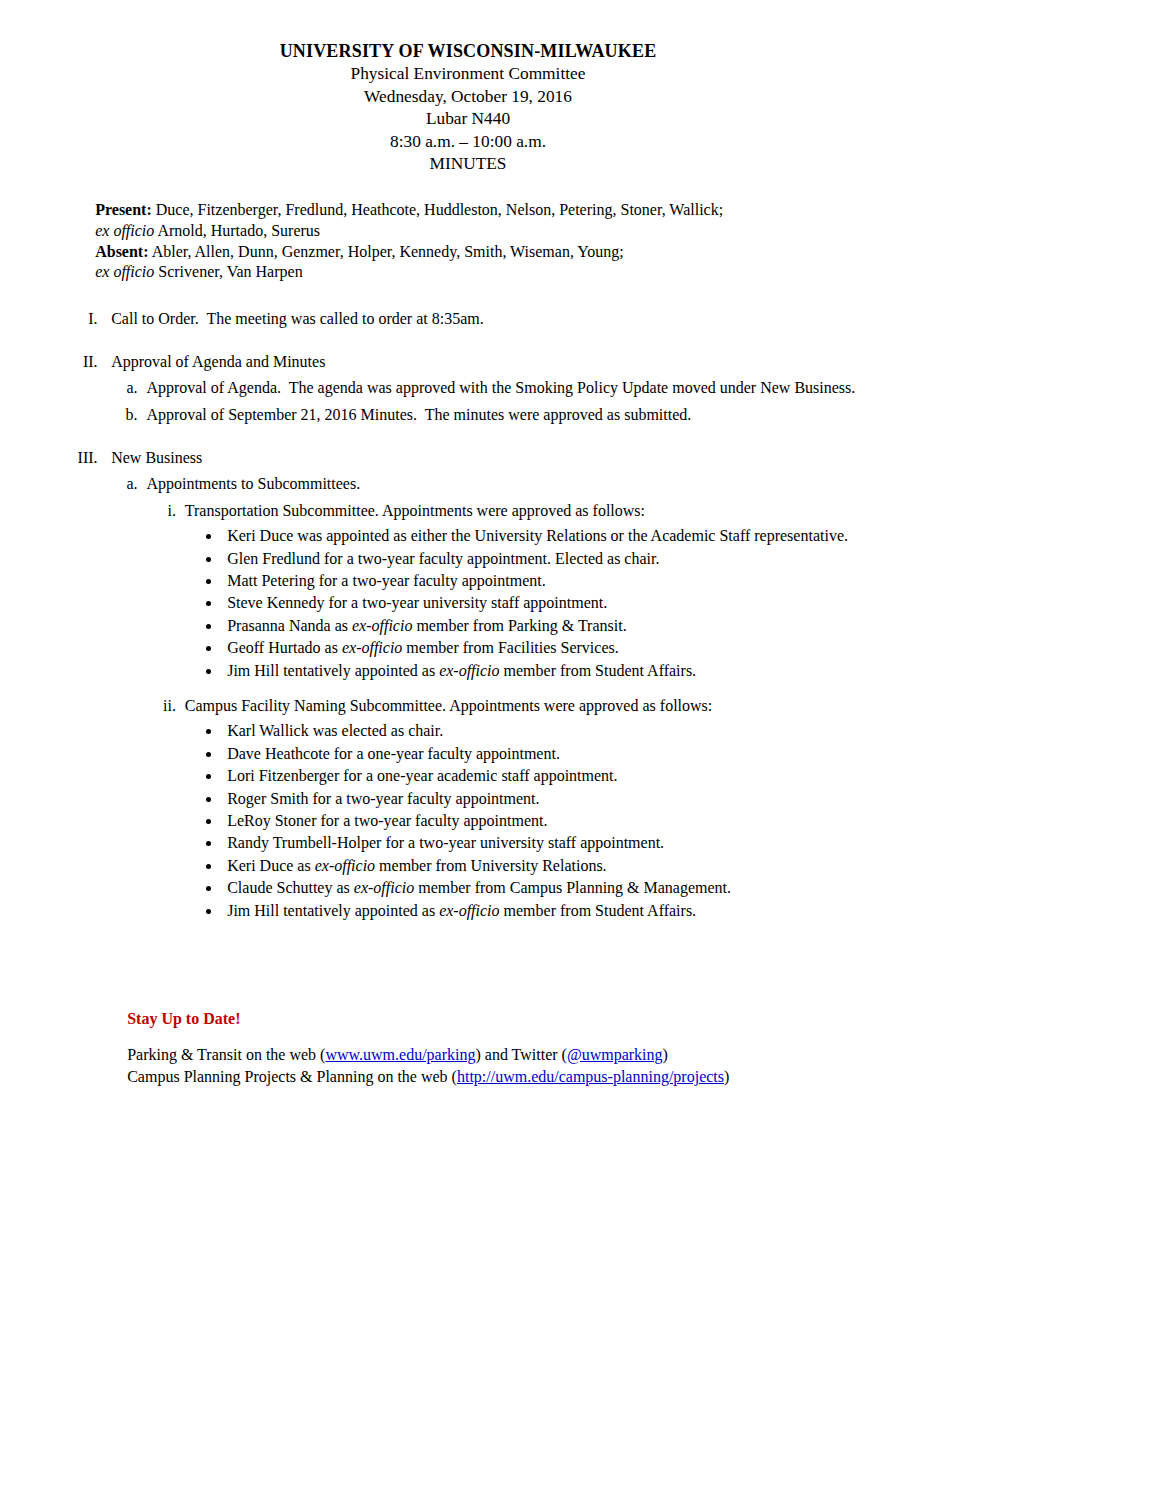UNIVERSITY OF WISCONSIN-MILWAUKEE
Physical Environment Committee
Wednesday, October 19, 2016
Lubar N440
8:30 a.m. – 10:00 a.m.
MINUTES
Present: Duce, Fitzenberger, Fredlund, Heathcote, Huddleston, Nelson, Petering, Stoner, Wallick;
ex officio Arnold, Hurtado, Surerus
Absent: Abler, Allen, Dunn, Genzmer, Holper, Kennedy, Smith, Wiseman, Young;
ex officio Scrivener, Van Harpen
Call to Order. The meeting was called to order at 8:35am.
Approval of Agenda and Minutes
Approval of Agenda. The agenda was approved with the Smoking Policy Update moved under New Business.
Approval of September 21, 2016 Minutes. The minutes were approved as submitted.
New Business
Appointments to Subcommittees.
Transportation Subcommittee. Appointments were approved as follows:
Keri Duce was appointed as either the University Relations or the Academic Staff representative.
Glen Fredlund for a two-year faculty appointment. Elected as chair.
Matt Petering for a two-year faculty appointment.
Steve Kennedy for a two-year university staff appointment.
Prasanna Nanda as ex-officio member from Parking & Transit.
Geoff Hurtado as ex-officio member from Facilities Services.
Jim Hill tentatively appointed as ex-officio member from Student Affairs.
Campus Facility Naming Subcommittee. Appointments were approved as follows:
Karl Wallick was elected as chair.
Dave Heathcote for a one-year faculty appointment.
Lori Fitzenberger for a one-year academic staff appointment.
Roger Smith for a two-year faculty appointment.
LeRoy Stoner for a two-year faculty appointment.
Randy Trumbell-Holper for a two-year university staff appointment.
Keri Duce as ex-officio member from University Relations.
Claude Schuttey as ex-officio member from Campus Planning & Management.
Jim Hill tentatively appointed as ex-officio member from Student Affairs.
Stay Up to Date!
Parking & Transit on the web (www.uwm.edu/parking) and Twitter (@uwmparking)
Campus Planning Projects & Planning on the web (http://uwm.edu/campus-planning/projects)